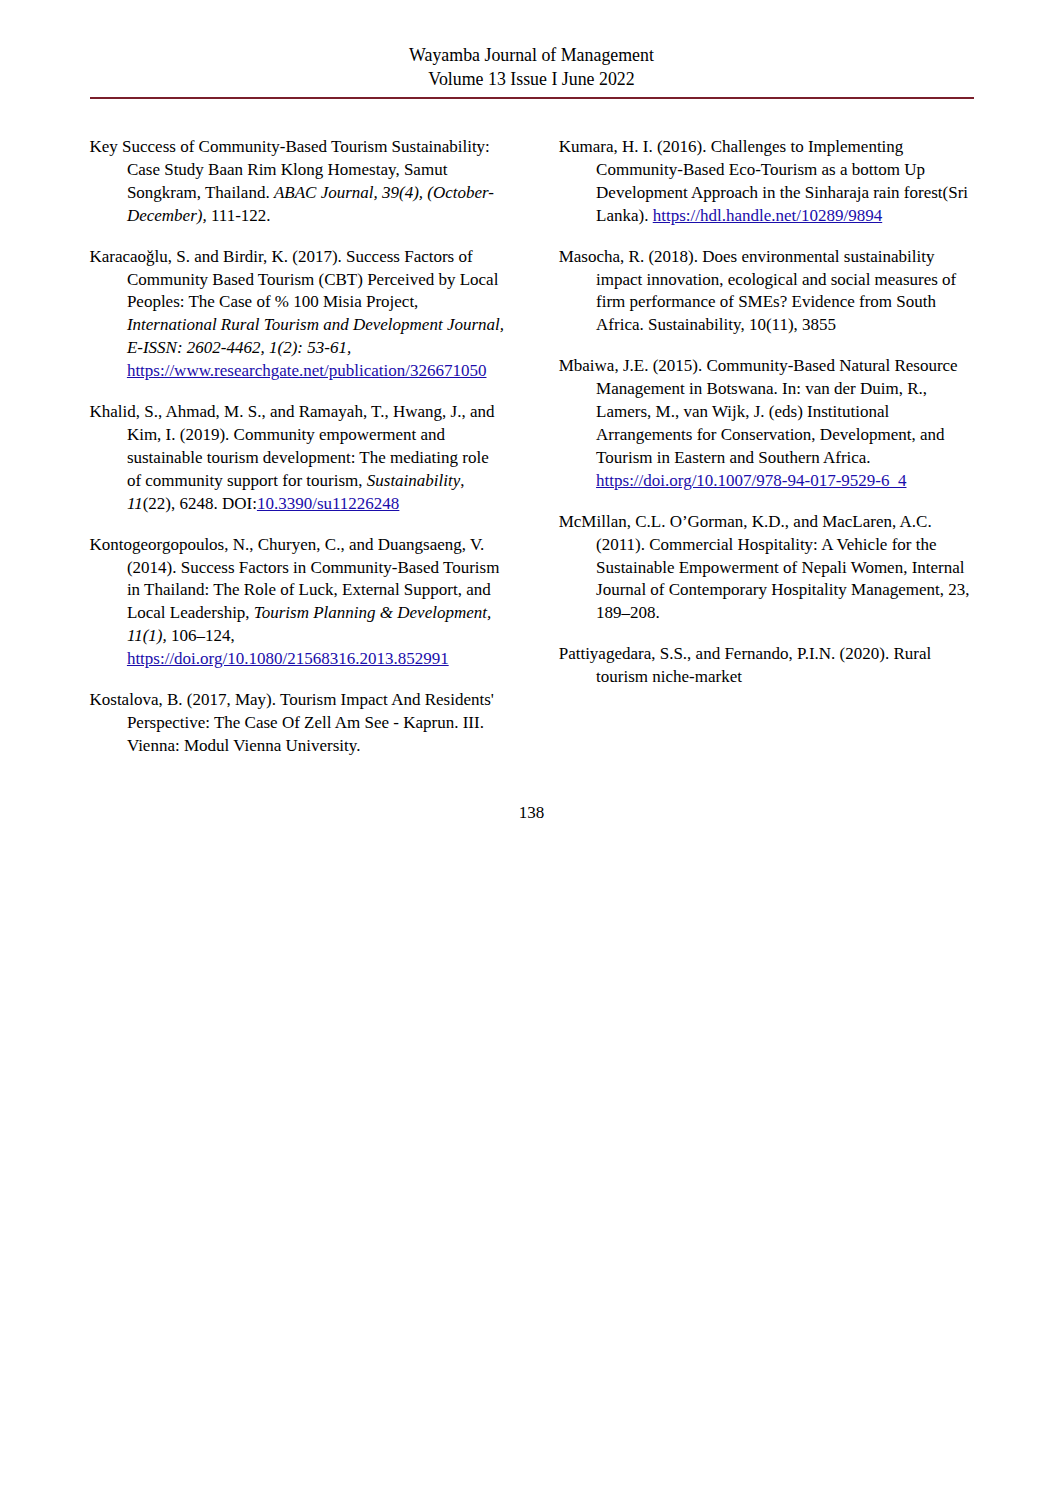Wayamba Journal of Management Volume 13 Issue I June 2022
Key Success of Community-Based Tourism Sustainability: Case Study Baan Rim Klong Homestay, Samut Songkram, Thailand. ABAC Journal, 39(4), (October-December), 111-122.
Karacaoğlu, S. and Birdir, K. (2017). Success Factors of Community Based Tourism (CBT) Perceived by Local Peoples: The Case of % 100 Misia Project, International Rural Tourism and Development Journal, E-ISSN: 2602-4462, 1(2): 53-61, https://www.researchgate.net/publication/326671050
Khalid, S., Ahmad, M. S., and Ramayah, T., Hwang, J., and Kim, I. (2019). Community empowerment and sustainable tourism development: The mediating role of community support for tourism, Sustainability, 11(22), 6248. DOI:10.3390/su11226248
Kontogeorgopoulos, N., Churyen, C., and Duangsaeng, V. (2014). Success Factors in Community-Based Tourism in Thailand: The Role of Luck, External Support, and Local Leadership, Tourism Planning & Development, 11(1), 106–124, https://doi.org/10.1080/21568316.2013.852991
Kostalova, B. (2017, May). Tourism Impact And Residents' Perspective: The Case Of Zell Am See - Kaprun. III. Vienna: Modul Vienna University.
Kumara, H. I. (2016). Challenges to Implementing Community-Based Eco-Tourism as a bottom Up Development Approach in the Sinharaja rain forest(Sri Lanka). https://hdl.handle.net/10289/9894
Masocha, R. (2018). Does environmental sustainability impact innovation, ecological and social measures of firm performance of SMEs? Evidence from South Africa. Sustainability, 10(11), 3855
Mbaiwa, J.E. (2015). Community-Based Natural Resource Management in Botswana. In: van der Duim, R., Lamers, M., van Wijk, J. (eds) Institutional Arrangements for Conservation, Development, and Tourism in Eastern and Southern Africa. https://doi.org/10.1007/978-94-017-9529-6_4
McMillan, C.L. O’Gorman, K.D., and MacLaren, A.C. (2011). Commercial Hospitality: A Vehicle for the Sustainable Empowerment of Nepali Women, Internal Journal of Contemporary Hospitality Management, 23, 189–208.
Pattiyagedara, S.S., and Fernando, P.I.N. (2020). Rural tourism niche-market
138